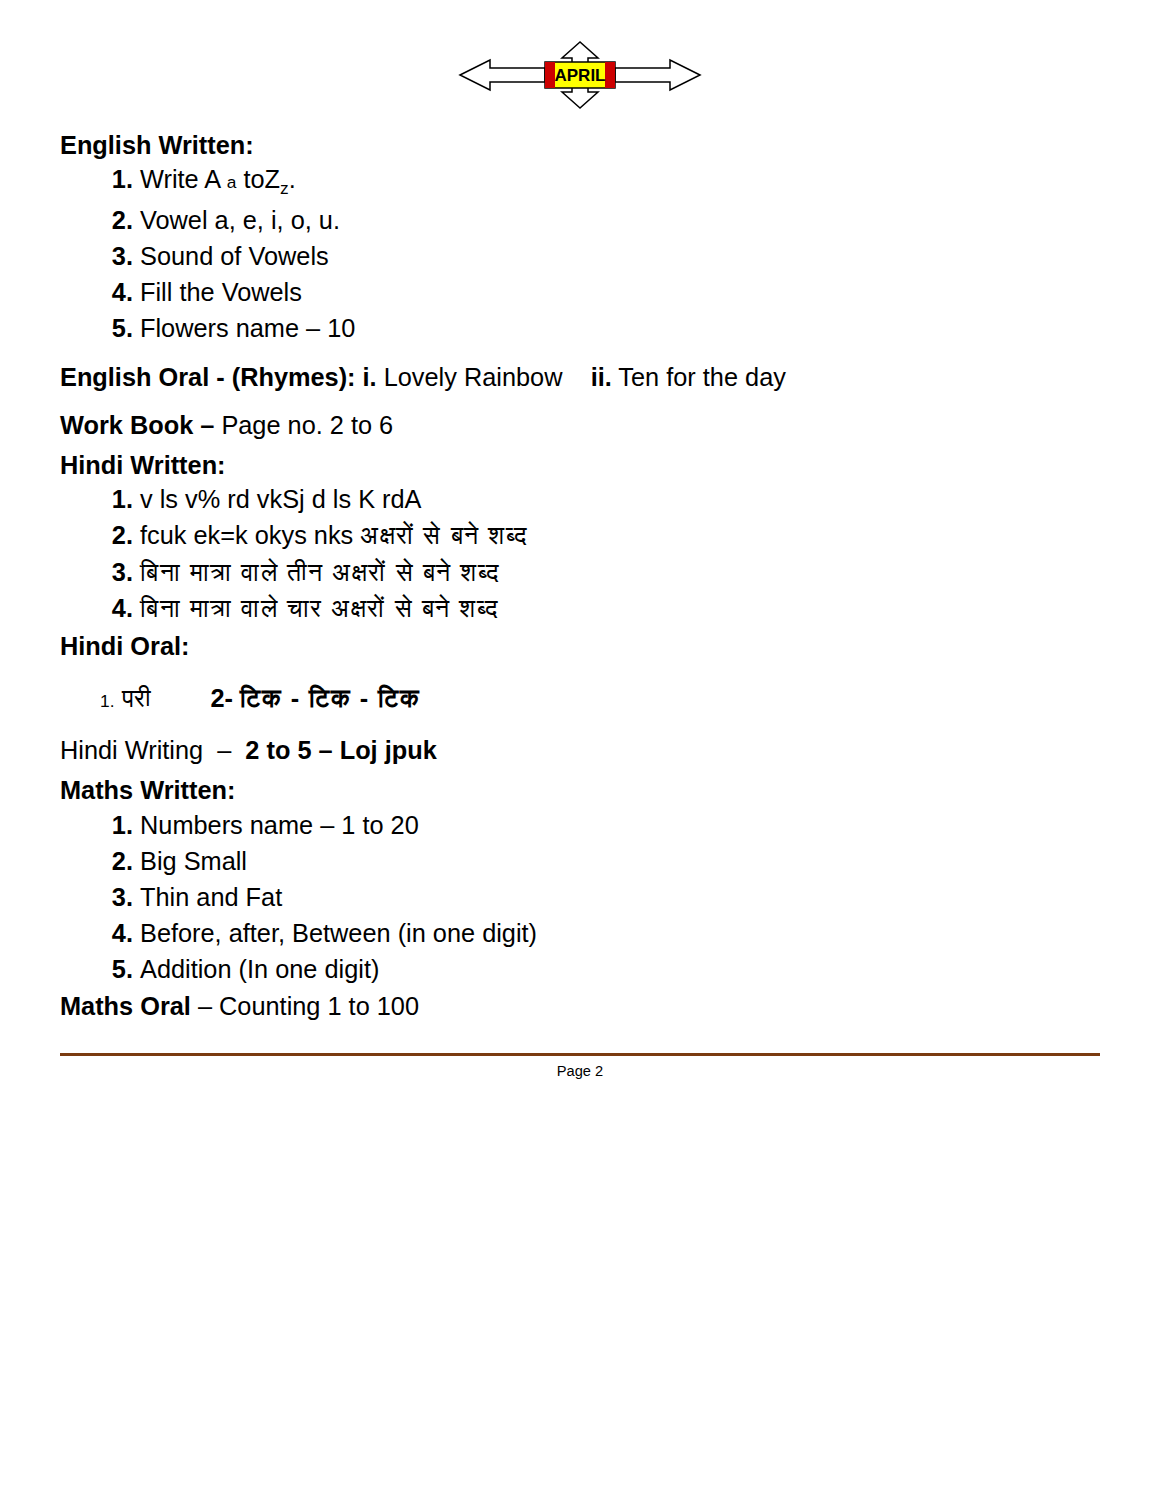APRIL
English Written:
Write A a toZz.
Vowel a, e, i, o, u.
Sound of Vowels
Fill the Vowels
Flowers name – 10
English Oral - (Rhymes): i. Lovely Rainbow ii. Ten for the day
Work Book – Page no. 2 to 6
Hindi Written:
v ls v% rd vkSj d ls K rdA
fcuk ek=k okys nks अक्षरों से बने शब्द
बिना मात्रा वाले तीन अक्षरों से बने शब्द
बिना मात्रा वाले चार अक्षरों से बने शब्द
Hindi Oral:
1. परी 2- टिक - टिक - टिक
Hindi Writing – 2 to 5 – Loj jpuk
Maths Written:
Numbers name – 1 to 20
Big Small
Thin and Fat
Before, after, Between (in one digit)
Addition (In one digit)
Maths Oral – Counting 1 to 100
Page 2